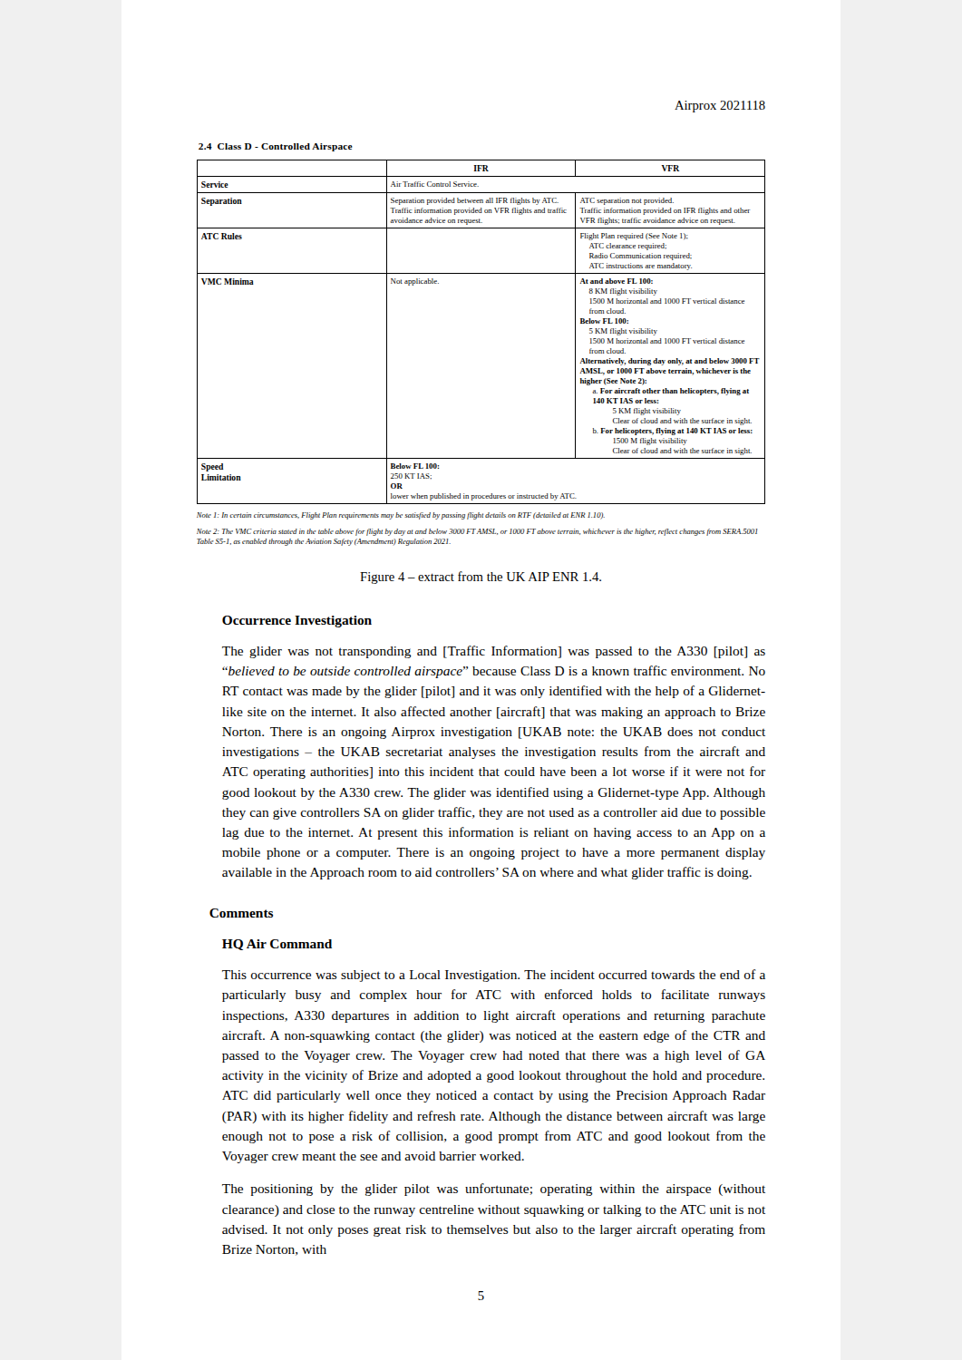Airprox 2021118
2.4 Class D - Controlled Airspace
| | IFR | VFR |
| --- | --- | --- |
| Service | Air Traffic Control Service. |
| Separation | Separation provided between all IFR flights by ATC. Traffic information provided on VFR flights and traffic avoidance advice on request. | ATC separation not provided. Traffic information provided on IFR flights and other VFR flights; traffic avoidance advice on request. |
| ATC Rules | | Flight Plan required (See Note 1); ATC clearance required; Radio Communication required; ATC instructions are mandatory. |
| VMC Minima | Not applicable. | At and above FL 100: 8 KM flight visibility 1500 M horizontal and 1000 FT vertical distance from cloud. Below FL 100: 5 KM flight visibility 1500 M horizontal and 1000 FT vertical distance from cloud. Alternatively, during day only, at and below 3000 FT AMSL, or 1000 FT above terrain, whichever is the higher (See Note 2): a. For aircraft other than helicopters, flying at 140 KT IAS or less: 5 KM flight visibility Clear of cloud and with the surface in sight. b. For helicopters, flying at 140 KT IAS or less: 1500 M flight visibility Clear of cloud and with the surface in sight. |
| Speed Limitation | Below FL 100: 250 KT IAS; OR lower when published in procedures or instructed by ATC. |
Note 1: In certain circumstances, Flight Plan requirements may be satisfied by passing flight details on RTF (detailed at ENR 1.10).
Note 2: The VMC criteria stated in the table above for flight by day at and below 3000 FT AMSL, or 1000 FT above terrain, whichever is the higher, reflect changes from SERA.5001 Table S5-1, as enabled through the Aviation Safety (Amendment) Regulation 2021.
Figure 4 – extract from the UK AIP ENR 1.4.
Occurrence Investigation
The glider was not transponding and [Traffic Information] was passed to the A330 [pilot] as “believed to be outside controlled airspace” because Class D is a known traffic environment. No RT contact was made by the glider [pilot] and it was only identified with the help of a Glidernet-like site on the internet. It also affected another [aircraft] that was making an approach to Brize Norton. There is an ongoing Airprox investigation [UKAB note: the UKAB does not conduct investigations – the UKAB secretariat analyses the investigation results from the aircraft and ATC operating authorities] into this incident that could have been a lot worse if it were not for good lookout by the A330 crew. The glider was identified using a Glidernet-type App. Although they can give controllers SA on glider traffic, they are not used as a controller aid due to possible lag due to the internet. At present this information is reliant on having access to an App on a mobile phone or a computer. There is an ongoing project to have a more permanent display available in the Approach room to aid controllers’ SA on where and what glider traffic is doing.
Comments
HQ Air Command
This occurrence was subject to a Local Investigation. The incident occurred towards the end of a particularly busy and complex hour for ATC with enforced holds to facilitate runways inspections, A330 departures in addition to light aircraft operations and returning parachute aircraft. A non-squawking contact (the glider) was noticed at the eastern edge of the CTR and passed to the Voyager crew. The Voyager crew had noted that there was a high level of GA activity in the vicinity of Brize and adopted a good lookout throughout the hold and procedure. ATC did particularly well once they noticed a contact by using the Precision Approach Radar (PAR) with its higher fidelity and refresh rate. Although the distance between aircraft was large enough not to pose a risk of collision, a good prompt from ATC and good lookout from the Voyager crew meant the see and avoid barrier worked.
The positioning by the glider pilot was unfortunate; operating within the airspace (without clearance) and close to the runway centreline without squawking or talking to the ATC unit is not advised. It not only poses great risk to themselves but also to the larger aircraft operating from Brize Norton, with
5